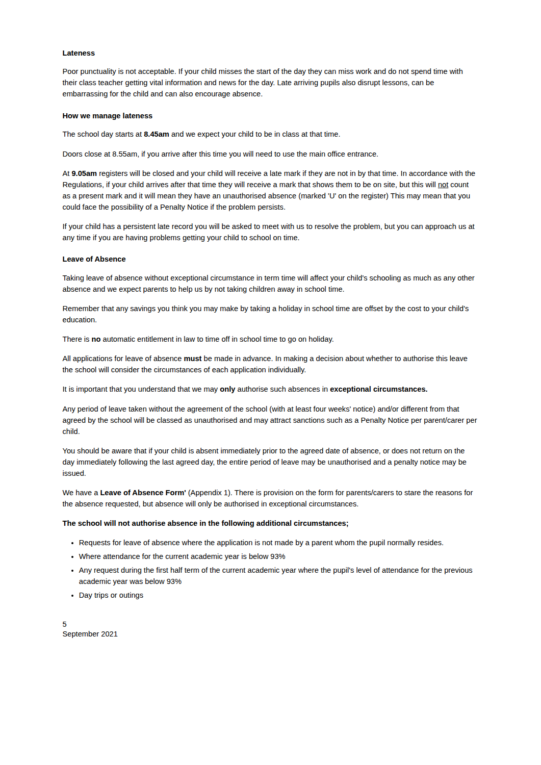Lateness
Poor punctuality is not acceptable. If your child misses the start of the day they can miss work and do not spend time with their class teacher getting vital information and news for the day. Late arriving pupils also disrupt lessons, can be embarrassing for the child and can also encourage absence.
How we manage lateness
The school day starts at 8.45am and we expect your child to be in class at that time.
Doors close at 8.55am, if you arrive after this time you will need to use the main office entrance.
At 9.05am registers will be closed and your child will receive a late mark if they are not in by that time. In accordance with the Regulations, if your child arrives after that time they will receive a mark that shows them to be on site, but this will not count as a present mark and it will mean they have an unauthorised absence (marked 'U' on the register) This may mean that you could face the possibility of a Penalty Notice if the problem persists.
If your child has a persistent late record you will be asked to meet with us to resolve the problem, but you can approach us at any time if you are having problems getting your child to school on time.
Leave of Absence
Taking leave of absence without exceptional circumstance in term time will affect your child's schooling as much as any other absence and we expect parents to help us by not taking children away in school time.
Remember that any savings you think you may make by taking a holiday in school time are offset by the cost to your child's education.
There is no automatic entitlement in law to time off in school time to go on holiday.
All applications for leave of absence must be made in advance. In making a decision about whether to authorise this leave the school will consider the circumstances of each application individually.
It is important that you understand that we may only authorise such absences in exceptional circumstances.
Any period of leave taken without the agreement of the school (with at least four weeks' notice) and/or different from that agreed by the school will be classed as unauthorised and may attract sanctions such as a Penalty Notice per parent/carer per child.
You should be aware that if your child is absent immediately prior to the agreed date of absence, or does not return on the day immediately following the last agreed day, the entire period of leave may be unauthorised and a penalty notice may be issued.
We have a Leave of Absence Form' (Appendix 1). There is provision on the form for parents/carers to stare the reasons for the absence requested, but absence will only be authorised in exceptional circumstances.
The school will not authorise absence in the following additional circumstances;
Requests for leave of absence where the application is not made by a parent whom the pupil normally resides.
Where attendance for the current academic year is below 93%
Any request during the first half term of the current academic year where the pupil's level of attendance for the previous academic year was below 93%
Day trips or outings
5 September 2021